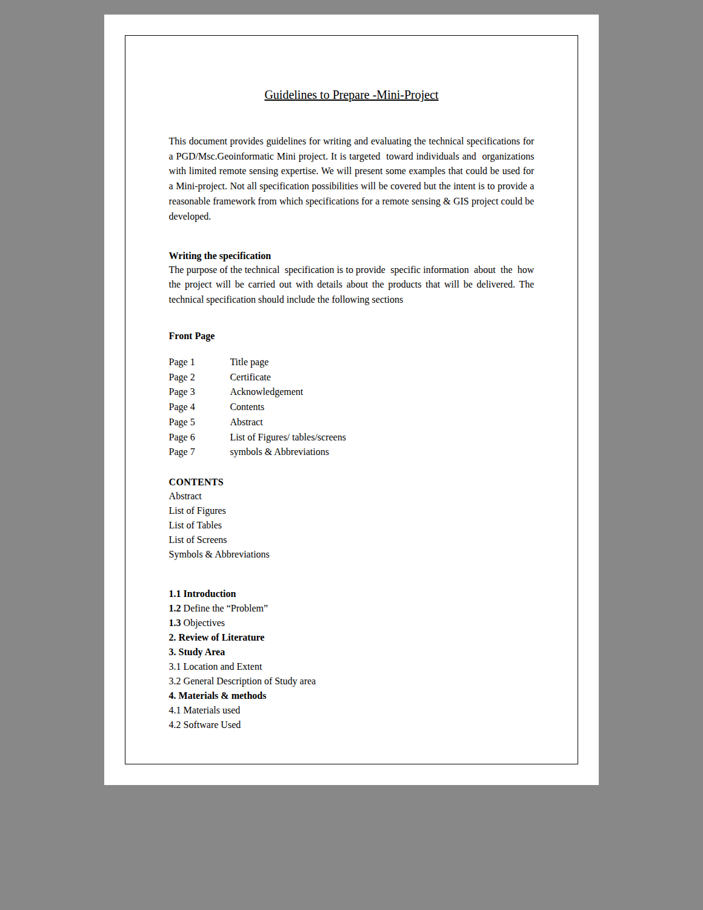Guidelines to Prepare -Mini-Project
This document provides guidelines for writing and evaluating the technical specifications for a PGD/Msc.Geoinformatic Mini project. It is targeted toward individuals and organizations with limited remote sensing expertise. We will present some examples that could be used for a Mini-project. Not all specification possibilities will be covered but the intent is to provide a reasonable framework from which specifications for a remote sensing & GIS project could be developed.
Writing the specification
The purpose of the technical specification is to provide specific information about the how the project will be carried out with details about the products that will be delivered. The technical specification should include the following sections
Front Page
| Page 1 | Title page |
| Page 2 | Certificate |
| Page 3 | Acknowledgement |
| Page 4 | Contents |
| Page 5 | Abstract |
| Page 6 | List of Figures/ tables/screens |
| Page 7 | symbols & Abbreviations |
CONTENTS
Abstract
List of Figures
List of Tables
List of Screens
Symbols & Abbreviations
1.1 Introduction
1.2 Define the “Problem”
1.3 Objectives
2. Review of Literature
3. Study Area
3.1 Location and Extent
3.2 General Description of Study area
4. Materials & methods
4.1 Materials used
4.2 Software Used